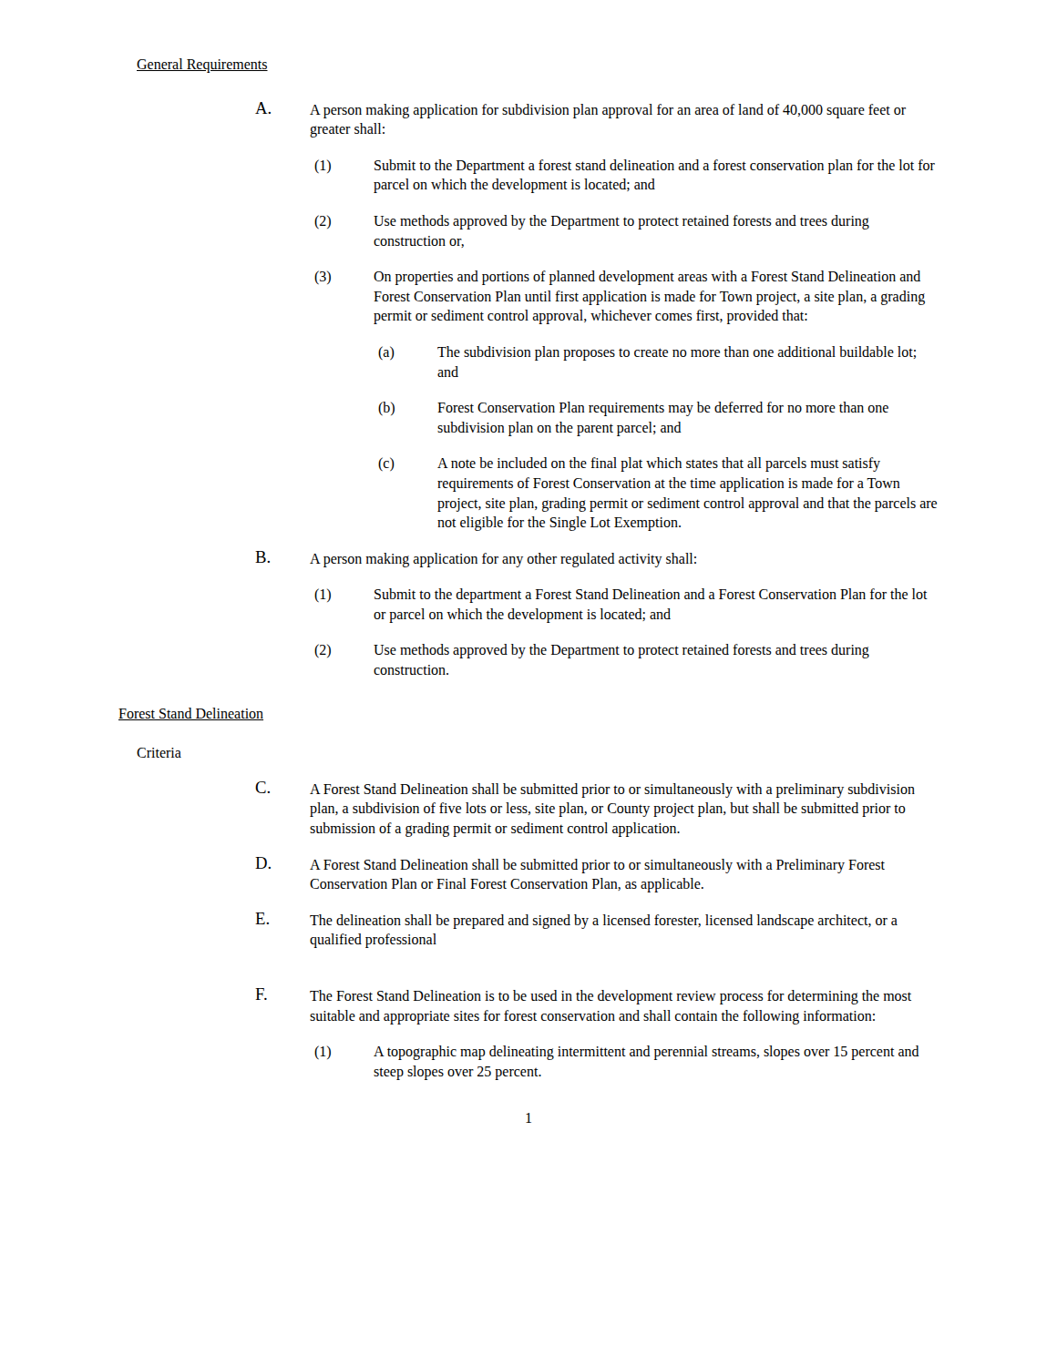General Requirements
A.
A person making application for subdivision plan approval for an area of land of 40,000 square feet or greater shall:
(1)
Submit to the Department a forest stand delineation and a forest conservation plan for the lot for parcel on which the development is located; and
(2)
Use methods approved by the Department to protect retained forests and trees during construction or,
(3)
On properties and portions of planned development areas with a Forest Stand Delineation and Forest Conservation Plan until first application is made for Town project, a site plan, a grading permit or sediment control approval, whichever comes first, provided that:
(a)
The subdivision plan proposes to create no more than one additional buildable lot; and
(b)
Forest Conservation Plan requirements may be deferred for no more than one subdivision plan on the parent parcel; and
(c)
A note be included on the final plat which states that all parcels must satisfy requirements of Forest Conservation at the time application is made for a Town project, site plan, grading permit or sediment control approval and that the parcels are not eligible for the Single Lot Exemption.
B.
A person making application for any other regulated activity shall:
(1)
Submit to the department a Forest Stand Delineation and a Forest Conservation Plan for the lot or parcel on which the development is located; and
(2)
Use methods approved by the Department to protect retained forests and trees during construction.
Forest Stand Delineation
Criteria
C.
A Forest Stand Delineation shall be submitted prior to or simultaneously with a preliminary subdivision plan, a subdivision of five lots or less, site plan, or County project plan, but shall be submitted prior to submission of a grading permit or sediment control application.
D.
A Forest Stand Delineation shall be submitted prior to or simultaneously with a Preliminary Forest Conservation Plan or Final Forest Conservation Plan, as applicable.
E.
The delineation shall be prepared and signed by a licensed forester, licensed landscape architect, or a qualified professional
F.
The Forest Stand Delineation is to be used in the development review process for determining the most suitable and appropriate sites for forest conservation and shall contain the following information:
(1)
A topographic map delineating intermittent and perennial streams, slopes over 15 percent and steep slopes over 25 percent.
1